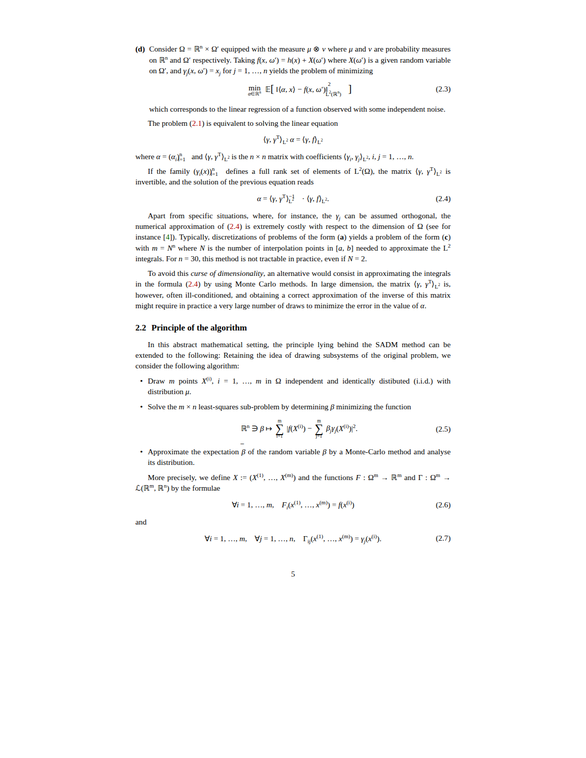(d)
Consider Ω = ℝn × Ω′ equipped with the measure μ ⊗ ν where μ and ν are probability measures on ℝn and Ω′ respectively. Taking f(x, ω′) = h(x) + X(ω′) where X(ω′) is a given random variable on Ω′, and γj(x, ω′) = xj for j = 1, …, n yields the problem of minimizing
min α∈ℝn 𝔼[ ‖⟨α, x⟩ − f(x, ω′)‖2L2(ℝn) ] (2.3)
which corresponds to the linear regression of a function observed with some independent noise.
The problem (2.1) is equivalent to solving the linear equation
⟨γ, γT⟩L2 α = ⟨γ, f⟩L2
where α = (αi)ni=1 and ⟨γ, γT⟩L2 is the n × n matrix with coefficients ⟨γi, γj⟩L2, i, j = 1, …, n.
If the family (γi(x))ni=1 defines a full rank set of elements of L2(Ω), the matrix ⟨γ, γT⟩L2 is invertible, and the solution of the previous equation reads
α = ⟨γ, γT⟩−1L2 · ⟨γ, f⟩L2. (2.4)
Apart from specific situations, where, for instance, the γj can be assumed orthogonal, the numerical approximation of (2.4) is extremely costly with respect to the dimension of Ω (see for instance [4]). Typically, discretizations of problems of the form (a) yields a problem of the form (c) with m = Nn where N is the number of interpolation points in [a, b] needed to approximate the L2 integrals. For n = 30, this method is not tractable in practice, even if N = 2.
To avoid this curse of dimensionality, an alternative would consist in approximating the integrals in the formula (2.4) by using Monte Carlo methods. In large dimension, the matrix ⟨γ, γT⟩L2 is, however, often ill-conditioned, and obtaining a correct approximation of the inverse of this matrix might require in practice a very large number of draws to minimize the error in the value of α.
2.2 Principle of the algorithm
In this abstract mathematical setting, the principle lying behind the SADM method can be extended to the following: Retaining the idea of drawing subsystems of the original problem, we consider the following algorithm:
Draw m points X(i), i = 1, …, m in Ω independent and identically distibuted (i.i.d.) with distribution μ.
Solve the m × n least-squares sub-problem by determining β minimizing the function
ℝn ∋ β ↦ m∑i=1 |f(X(i)) − m∑j=1 βj γj(X(i))|2. (2.5)
Approximate the expectation ̅β of the random variable β by a Monte-Carlo method and analyse its distribution.
More precisely, we define X := (X(1), …, X(m)) and the functions F : Ωm → ℝm and Γ : Ωm → ℒ(ℝm, ℝn) by the formulae
∀i = 1, …, m, Fi(x(1), …, x(m)) = f(x(i)) (2.6)
and
∀i = 1, …, m, ∀j = 1, …, n, Γij(x(1), …, x(m)) = γj(x(i)). (2.7)
5